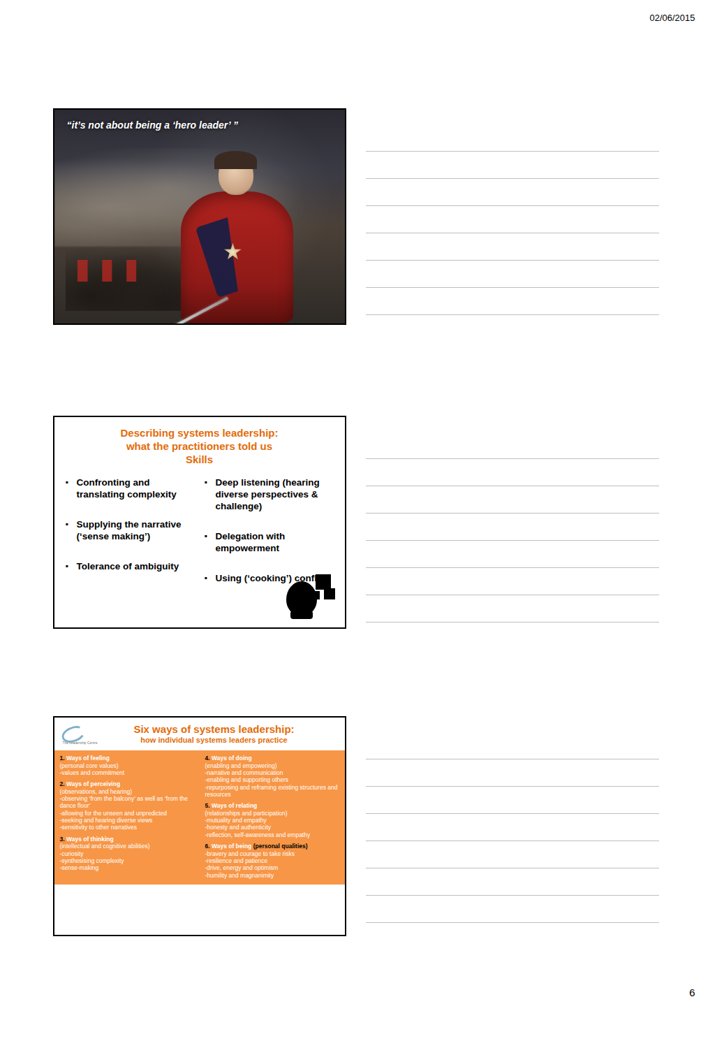02/06/2015
“it’s not about being a ‘hero leader’ ”
Describing systems leadership:
what the practitioners told us
Skills
Confronting and translating complexity
Supplying the narrative (‘sense making’)
Tolerance of ambiguity
Deep listening (hearing diverse perspectives & challenge)
Delegation with empowerment
Using (‘cooking’) conflict
The Leadership Centre
Six ways of systems leadership: how individual systems leaders practice
| 1. Ways of feeling (personal core values) -values and commitment 2. Ways of perceiving (observations, and hearing) -observing ‘from the balcony’ as well as ‘from the dance floor’ -allowing for the unseen and unpredicted -seeking and hearing diverse views -sensitivity to other narratives 3. Ways of thinking (intellectual and cognitive abilities) -curiosity -synthesising complexity -sense-making | 4. Ways of doing (enabling and empowering) -narrative and communication -enabling and supporting others -repurposing and reframing existing structures and resources 5. Ways of relating (relationships and participation) -mutuality and empathy -honesty and authenticity -reflection, self-awareness and empathy 6. Ways of being (personal qualities) -bravery and courage to take risks -resilience and patience -drive, energy and optimism -humility and magnanimity |
6